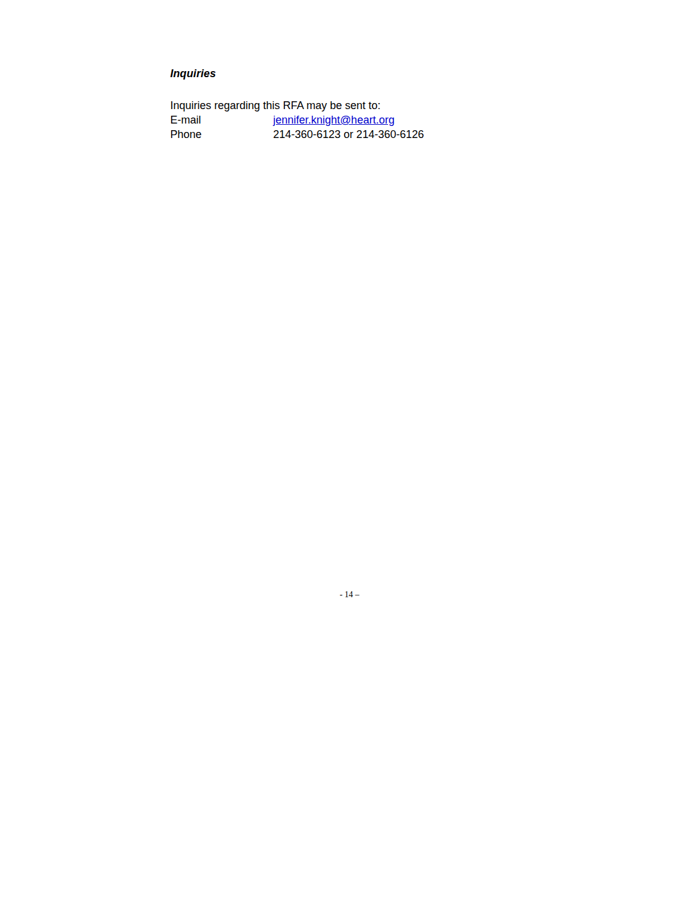Inquiries
Inquiries regarding this RFA may be sent to:
| E-mail | jennifer.knight@heart.org |
| Phone | 214-360-6123 or 214-360-6126 |
- 14 –